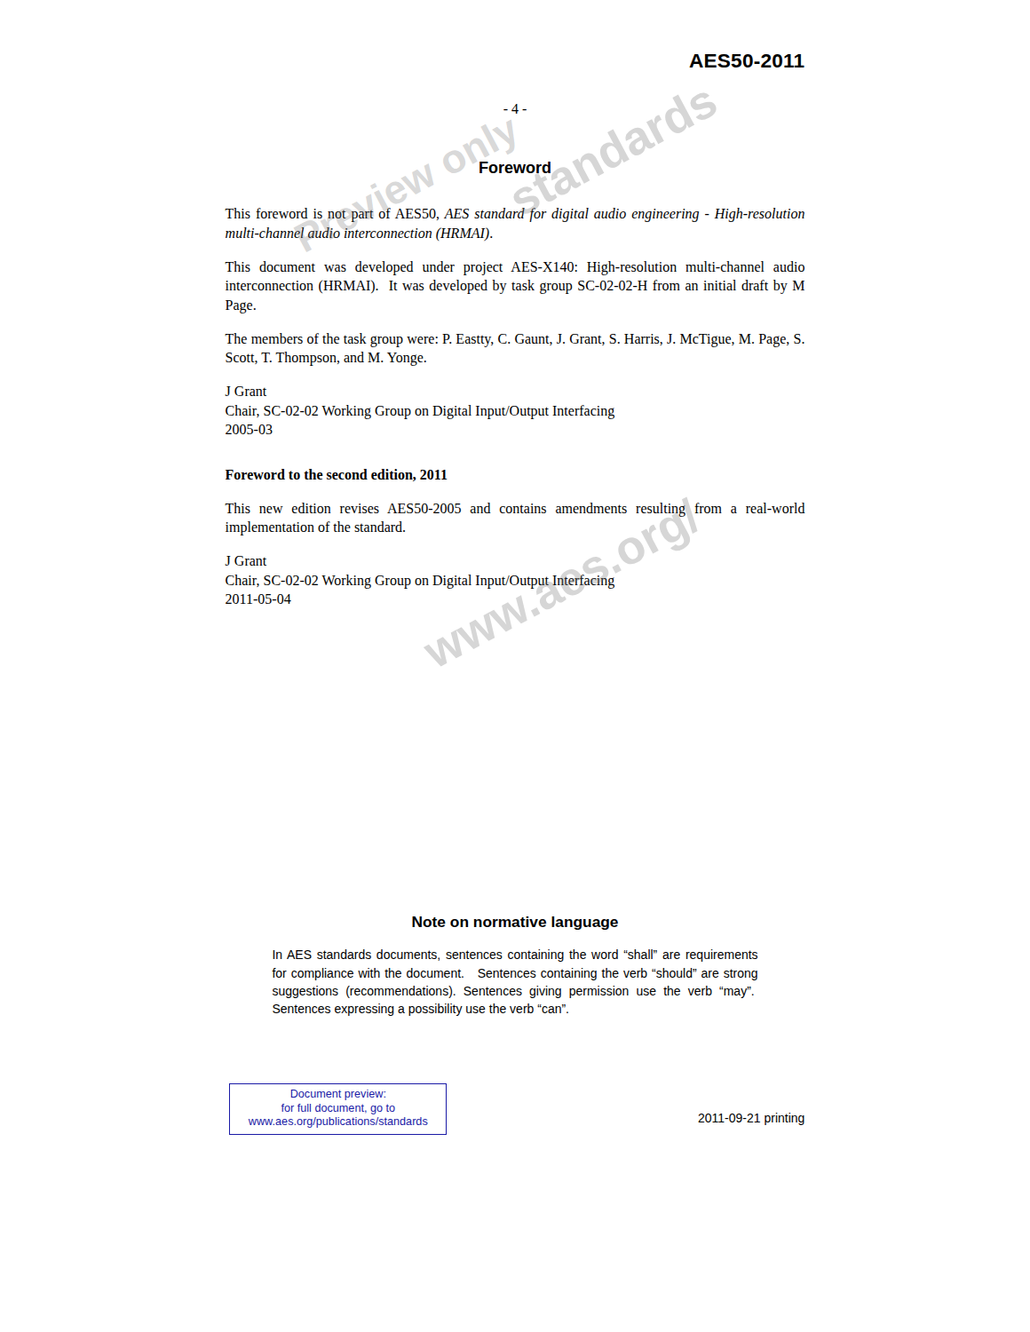Preview only
standards
www.aes.org/
AES50-2011
- 4 -
Foreword
This foreword is not part of AES50, AES standard for digital audio engineering - High-resolution multi-channel audio interconnection (HRMAI).
This document was developed under project AES-X140: High-resolution multi-channel audio interconnection (HRMAI). It was developed by task group SC-02-02-H from an initial draft by M Page.
The members of the task group were: P. Eastty, C. Gaunt, J. Grant, S. Harris, J. McTigue, M. Page, S. Scott, T. Thompson, and M. Yonge.
J Grant
Chair, SC-02-02 Working Group on Digital Input/Output Interfacing
2005-03
Foreword to the second edition, 2011
This new edition revises AES50-2005 and contains amendments resulting from a real-world implementation of the standard.
J Grant
Chair, SC-02-02 Working Group on Digital Input/Output Interfacing
2011-05-04
Note on normative language
In AES standards documents, sentences containing the word “shall” are requirements for compliance with the document. Sentences containing the verb “should” are strong suggestions (recommendations). Sentences giving permission use the verb “may”. Sentences expressing a possibility use the verb “can”.
Document preview:
for full document, go to
www.aes.org/publications/standards
2011-09-21 printing